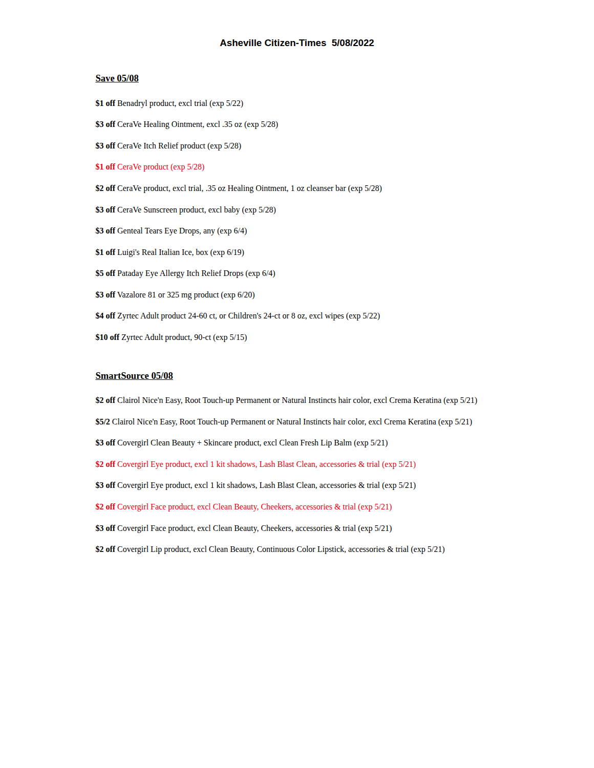Asheville Citizen-Times 5/08/2022
Save 05/08
$1 off Benadryl product, excl trial (exp 5/22)
$3 off CeraVe Healing Ointment, excl .35 oz (exp 5/28)
$3 off CeraVe Itch Relief product (exp 5/28)
$1 off CeraVe product (exp 5/28)
$2 off CeraVe product, excl trial, .35 oz Healing Ointment, 1 oz cleanser bar (exp 5/28)
$3 off CeraVe Sunscreen product, excl baby (exp 5/28)
$3 off Genteal Tears Eye Drops, any (exp 6/4)
$1 off Luigi's Real Italian Ice, box (exp 6/19)
$5 off Pataday Eye Allergy Itch Relief Drops (exp 6/4)
$3 off Vazalore 81 or 325 mg product (exp 6/20)
$4 off Zyrtec Adult product 24-60 ct, or Children's 24-ct or 8 oz, excl wipes (exp 5/22)
$10 off Zyrtec Adult product, 90-ct (exp 5/15)
SmartSource 05/08
$2 off Clairol Nice'n Easy, Root Touch-up Permanent or Natural Instincts hair color, excl Crema Keratina (exp 5/21)
$5/2 Clairol Nice'n Easy, Root Touch-up Permanent or Natural Instincts hair color, excl Crema Keratina (exp 5/21)
$3 off Covergirl Clean Beauty + Skincare product, excl Clean Fresh Lip Balm (exp 5/21)
$2 off Covergirl Eye product, excl 1 kit shadows, Lash Blast Clean, accessories & trial (exp 5/21)
$3 off Covergirl Eye product, excl 1 kit shadows, Lash Blast Clean, accessories & trial (exp 5/21)
$2 off Covergirl Face product, excl Clean Beauty, Cheekers, accessories & trial (exp 5/21)
$3 off Covergirl Face product, excl Clean Beauty, Cheekers, accessories & trial (exp 5/21)
$2 off Covergirl Lip product, excl Clean Beauty, Continuous Color Lipstick, accessories & trial (exp 5/21)